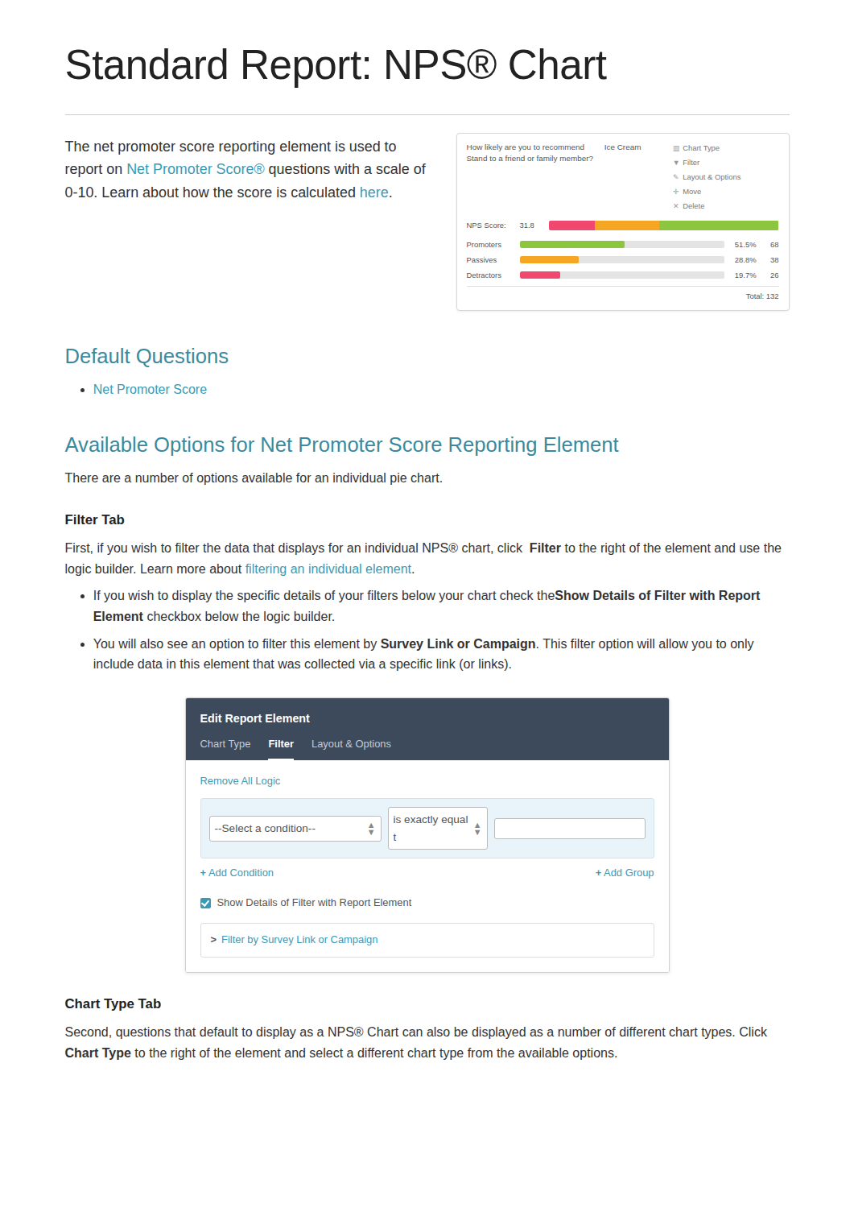Standard Report: NPS® Chart
The net promoter score reporting element is used to report on Net Promoter Score® questions with a scale of 0-10. Learn about how the score is calculated here.
How likely are you to recommend Ice Cream Stand to a friend or family member?
▥ Chart Type
▼ Filter
✎ Layout & Options
✛ Move
✕ Delete
NPS Score:
31.8
Promoters
51.5%
68
Passives
28.8%
38
Detractors
19.7%
26
Total: 132
Default Questions
Net Promoter Score
Available Options for Net Promoter Score Reporting Element
There are a number of options available for an individual pie chart.
Filter Tab
First, if you wish to filter the data that displays for an individual NPS® chart, click Filter to the right of the element and use the logic builder. Learn more about filtering an individual element.
If you wish to display the specific details of your filters below your chart check theShow Details of Filter with Report Element checkbox below the logic builder.
You will also see an option to filter this element by Survey Link or Campaign. This filter option will allow you to only include data in this element that was collected via a specific link (or links).
Edit Report Element
Chart Type
Filter
Layout & Options
Remove All Logic
--Select a condition--▲
▼
is exactly equal t▲
▼
+ Add Condition
+ Add Group
Show Details of Filter with Report Element
>Filter by Survey Link or Campaign
Chart Type Tab
Second, questions that default to display as a NPS® Chart can also be displayed as a number of different chart types. Click Chart Type to the right of the element and select a different chart type from the available options.